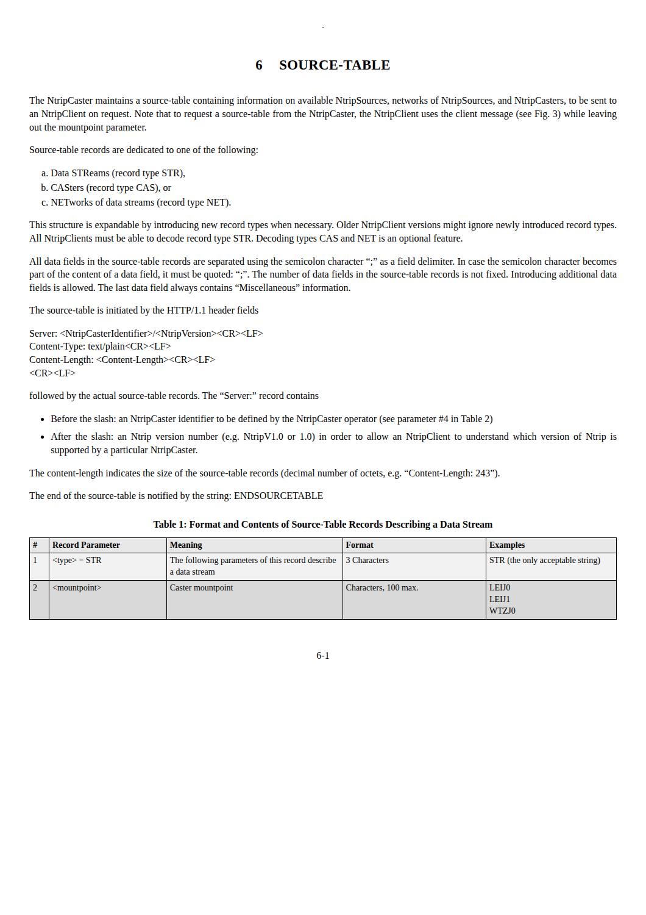`
6 SOURCE-TABLE
The NtripCaster maintains a source-table containing information on available NtripSources, networks of NtripSources, and NtripCasters, to be sent to an NtripClient on request. Note that to request a source-table from the NtripCaster, the NtripClient uses the client message (see Fig. 3) while leaving out the mountpoint parameter.
Source-table records are dedicated to one of the following:
Data STReams (record type STR),
CASters (record type CAS), or
NETworks of data streams (record type NET).
This structure is expandable by introducing new record types when necessary. Older NtripClient versions might ignore newly introduced record types. All NtripClients must be able to decode record type STR. Decoding types CAS and NET is an optional feature.
All data fields in the source-table records are separated using the semicolon character “;” as a field delimiter. In case the semicolon character becomes part of the content of a data field, it must be quoted: “;”. The number of data fields in the source-table records is not fixed. Introducing additional data fields is allowed. The last data field always contains “Miscellaneous” information.
The source-table is initiated by the HTTP/1.1 header fields
Server: <NtripCasterIdentifier>/<NtripVersion><CR><LF>
Content-Type: text/plain<CR><LF>
Content-Length: <Content-Length><CR><LF>
<CR><LF>
followed by the actual source-table records. The “Server:” record contains
Before the slash: an NtripCaster identifier to be defined by the NtripCaster operator (see parameter #4 in Table 2)
After the slash: an Ntrip version number (e.g. NtripV1.0 or 1.0) in order to allow an NtripClient to understand which version of Ntrip is supported by a particular NtripCaster.
The content-length indicates the size of the source-table records (decimal number of octets, e.g. “Content-Length: 243”).
The end of the source-table is notified by the string: ENDSOURCETABLE
Table 1: Format and Contents of Source-Table Records Describing a Data Stream
| # | Record Parameter | Meaning | Format | Examples |
| --- | --- | --- | --- | --- |
| 1 | <type> = STR | The following parameters of this record describe a data stream | 3 Characters | STR (the only acceptable string) |
| 2 | <mountpoint> | Caster mountpoint | Characters, 100 max. | LEIJ0 LEIJ1 WTZJ0 |
6-1